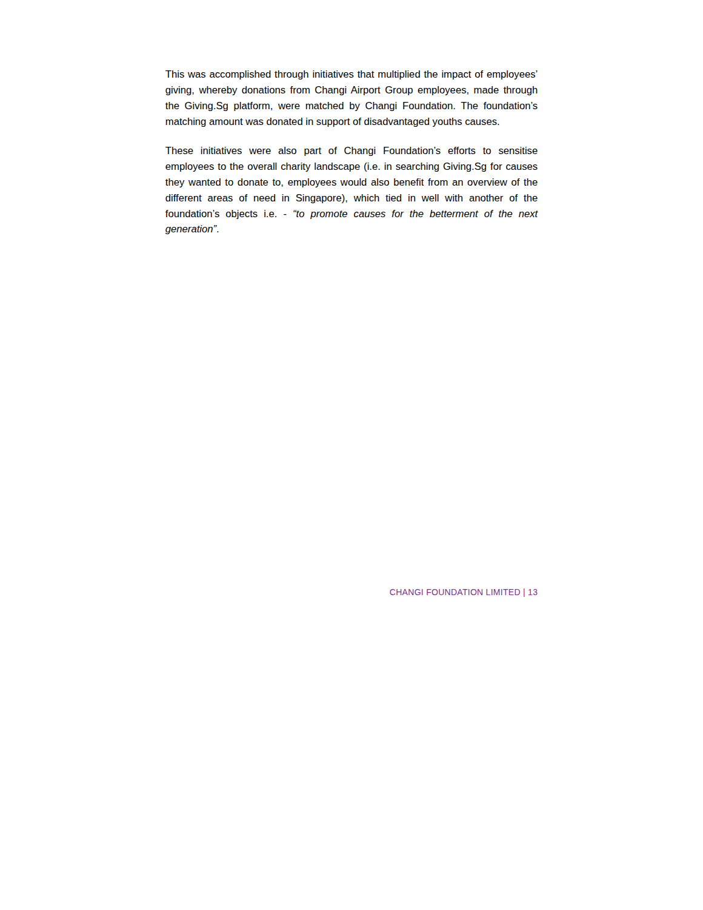This was accomplished through initiatives that multiplied the impact of employees’ giving, whereby donations from Changi Airport Group employees, made through the Giving.Sg platform, were matched by Changi Foundation. The foundation’s matching amount was donated in support of disadvantaged youths causes.
These initiatives were also part of Changi Foundation’s efforts to sensitise employees to the overall charity landscape (i.e. in searching Giving.Sg for causes they wanted to donate to, employees would also benefit from an overview of the different areas of need in Singapore), which tied in well with another of the foundation’s objects i.e. - “to promote causes for the betterment of the next generation”.
CHANGI FOUNDATION LIMITED | 13